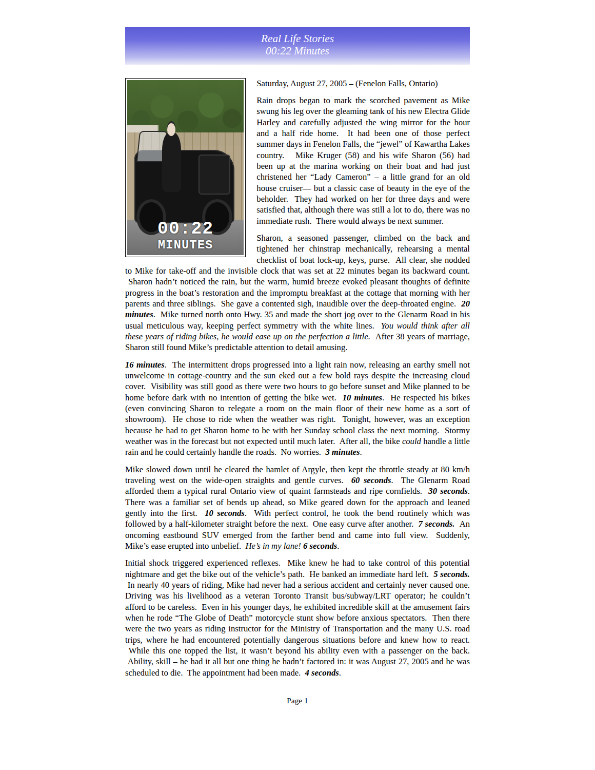Real Life Stories
00:22 Minutes
00:22 MINUTES
Saturday, August 27, 2005 – (Fenelon Falls, Ontario)
Rain drops began to mark the scorched pavement as Mike swung his leg over the gleaming tank of his new Electra Glide Harley and carefully adjusted the wing mirror for the hour and a half ride home. It had been one of those perfect summer days in Fenelon Falls, the “jewel” of Kawartha Lakes country. Mike Kruger (58) and his wife Sharon (56) had been up at the marina working on their boat and had just christened her “Lady Cameron” – a little grand for an old house cruiser— but a classic case of beauty in the eye of the beholder. They had worked on her for three days and were satisfied that, although there was still a lot to do, there was no immediate rush. There would always be next summer.
Sharon, a seasoned passenger, climbed on the back and tightened her chinstrap mechanically, rehearsing a mental checklist of boat lock-up, keys, purse. All clear, she nodded to Mike for take-off and the invisible clock that was set at 22 minutes began its backward count. Sharon hadn’t noticed the rain, but the warm, humid breeze evoked pleasant thoughts of definite progress in the boat’s restoration and the impromptu breakfast at the cottage that morning with her parents and three siblings. She gave a contented sigh, inaudible over the deep-throated engine. 20 minutes. Mike turned north onto Hwy. 35 and made the short jog over to the Glenarm Road in his usual meticulous way, keeping perfect symmetry with the white lines. You would think after all these years of riding bikes, he would ease up on the perfection a little. After 38 years of marriage, Sharon still found Mike’s predictable attention to detail amusing.
16 minutes. The intermittent drops progressed into a light rain now, releasing an earthy smell not unwelcome in cottage-country and the sun eked out a few bold rays despite the increasing cloud cover. Visibility was still good as there were two hours to go before sunset and Mike planned to be home before dark with no intention of getting the bike wet. 10 minutes. He respected his bikes (even convincing Sharon to relegate a room on the main floor of their new home as a sort of showroom). He chose to ride when the weather was right. Tonight, however, was an exception because he had to get Sharon home to be with her Sunday school class the next morning. Stormy weather was in the forecast but not expected until much later. After all, the bike could handle a little rain and he could certainly handle the roads. No worries. 3 minutes.
Mike slowed down until he cleared the hamlet of Argyle, then kept the throttle steady at 80 km/h traveling west on the wide-open straights and gentle curves. 60 seconds. The Glenarm Road afforded them a typical rural Ontario view of quaint farmsteads and ripe cornfields. 30 seconds. There was a familiar set of bends up ahead, so Mike geared down for the approach and leaned gently into the first. 10 seconds. With perfect control, he took the bend routinely which was followed by a half-kilometer straight before the next. One easy curve after another. 7 seconds. An oncoming eastbound SUV emerged from the farther bend and came into full view. Suddenly, Mike’s ease erupted into unbelief. He’s in my lane! 6 seconds.
Initial shock triggered experienced reflexes. Mike knew he had to take control of this potential nightmare and get the bike out of the vehicle’s path. He banked an immediate hard left. 5 seconds. In nearly 40 years of riding, Mike had never had a serious accident and certainly never caused one. Driving was his livelihood as a veteran Toronto Transit bus/subway/LRT operator; he couldn’t afford to be careless. Even in his younger days, he exhibited incredible skill at the amusement fairs when he rode “The Globe of Death” motorcycle stunt show before anxious spectators. Then there were the two years as riding instructor for the Ministry of Transportation and the many U.S. road trips, where he had encountered potentially dangerous situations before and knew how to react. While this one topped the list, it wasn’t beyond his ability even with a passenger on the back. Ability, skill – he had it all but one thing he hadn’t factored in: it was August 27, 2005 and he was scheduled to die. The appointment had been made. 4 seconds.
Page 1